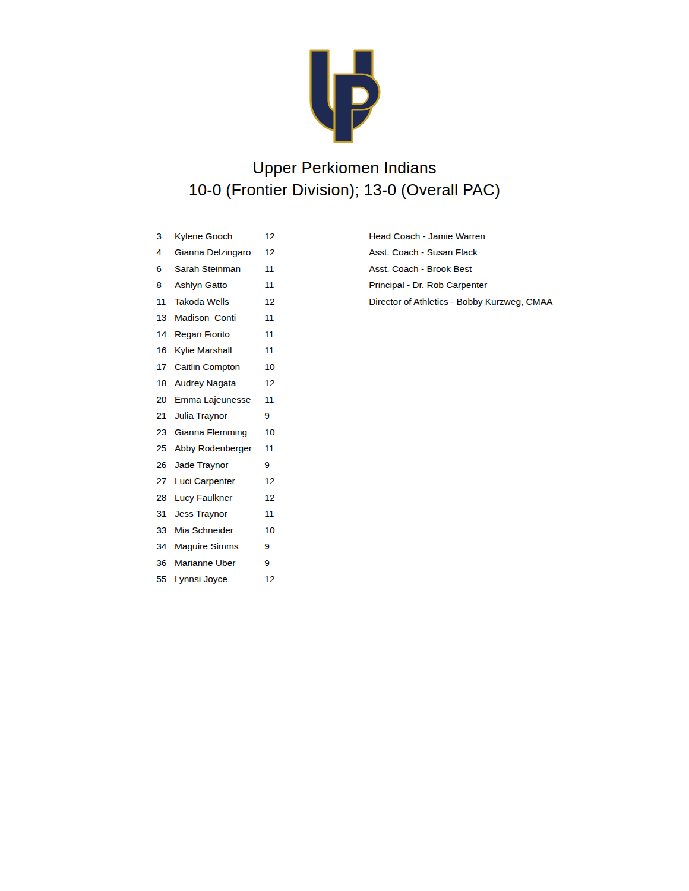UP Monogram
Upper Perkiomen Indians
10-0 (Frontier Division); 13-0 (Overall PAC)
| 3 | Kylene Gooch | 12 |
| 4 | Gianna Delzingaro | 12 |
| 6 | Sarah Steinman | 11 |
| 8 | Ashlyn Gatto | 11 |
| 11 | Takoda Wells | 12 |
| 13 | Madison Conti | 11 |
| 14 | Regan Fiorito | 11 |
| 16 | Kylie Marshall | 11 |
| 17 | Caitlin Compton | 10 |
| 18 | Audrey Nagata | 12 |
| 20 | Emma Lajeunesse | 11 |
| 21 | Julia Traynor | 9 |
| 23 | Gianna Flemming | 10 |
| 25 | Abby Rodenberger | 11 |
| 26 | Jade Traynor | 9 |
| 27 | Luci Carpenter | 12 |
| 28 | Lucy Faulkner | 12 |
| 31 | Jess Traynor | 11 |
| 33 | Mia Schneider | 10 |
| 34 | Maguire Simms | 9 |
| 36 | Marianne Uber | 9 |
| 55 | Lynnsi Joyce | 12 |
Head Coach - Jamie Warren
Asst. Coach - Susan Flack
Asst. Coach - Brook Best
Principal - Dr. Rob Carpenter
Director of Athletics - Bobby Kurzweg, CMAA